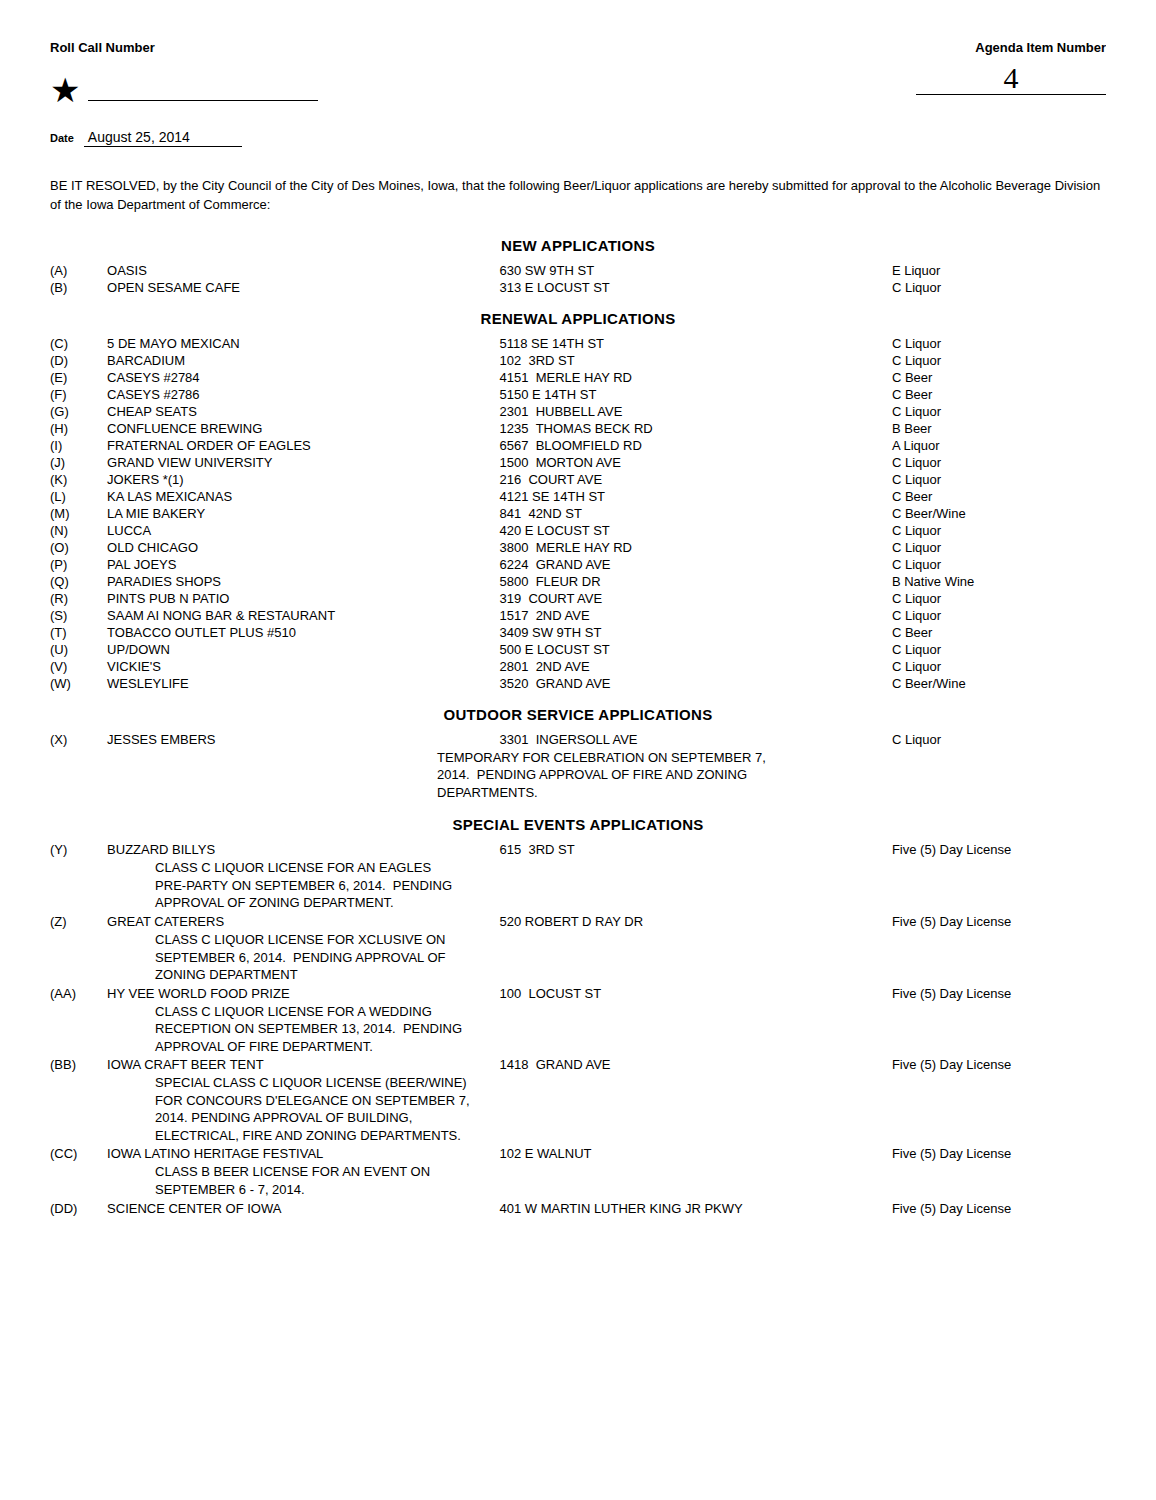Roll Call Number
★
Agenda Item Number
4
Date August 25, 2014
BE IT RESOLVED, by the City Council of the City of Des Moines, Iowa, that the following Beer/Liquor applications are hereby submitted for approval to the Alcoholic Beverage Division of the Iowa Department of Commerce:
NEW APPLICATIONS
| (A) | OASIS | 630 SW 9TH ST | E Liquor |
| (B) | OPEN SESAME CAFE | 313 E LOCUST ST | C Liquor |
RENEWAL APPLICATIONS
| (C) | 5 DE MAYO MEXICAN | 5118 SE 14TH ST | C Liquor |
| (D) | BARCADIUM | 102 3RD ST | C Liquor |
| (E) | CASEYS #2784 | 4151 MERLE HAY RD | C Beer |
| (F) | CASEYS #2786 | 5150 E 14TH ST | C Beer |
| (G) | CHEAP SEATS | 2301 HUBBELL AVE | C Liquor |
| (H) | CONFLUENCE BREWING | 1235 THOMAS BECK RD | B Beer |
| (I) | FRATERNAL ORDER OF EAGLES | 6567 BLOOMFIELD RD | A Liquor |
| (J) | GRAND VIEW UNIVERSITY | 1500 MORTON AVE | C Liquor |
| (K) | JOKERS *(1) | 216 COURT AVE | C Liquor |
| (L) | KA LAS MEXICANAS | 4121 SE 14TH ST | C Beer |
| (M) | LA MIE BAKERY | 841 42ND ST | C Beer/Wine |
| (N) | LUCCA | 420 E LOCUST ST | C Liquor |
| (O) | OLD CHICAGO | 3800 MERLE HAY RD | C Liquor |
| (P) | PAL JOEYS | 6224 GRAND AVE | C Liquor |
| (Q) | PARADIES SHOPS | 5800 FLEUR DR | B Native Wine |
| (R) | PINTS PUB N PATIO | 319 COURT AVE | C Liquor |
| (S) | SAAM AI NONG BAR & RESTAURANT | 1517 2ND AVE | C Liquor |
| (T) | TOBACCO OUTLET PLUS #510 | 3409 SW 9TH ST | C Beer |
| (U) | UP/DOWN | 500 E LOCUST ST | C Liquor |
| (V) | VICKIE'S | 2801 2ND AVE | C Liquor |
| (W) | WESLEYLIFE | 3520 GRAND AVE | C Beer/Wine |
OUTDOOR SERVICE APPLICATIONS
| (X) | JESSES EMBERS | 3301 INGERSOLL AVE | C Liquor |
| | TEMPORARY FOR CELEBRATION ON SEPTEMBER 7, 2014. PENDING APPROVAL OF FIRE AND ZONING DEPARTMENTS. |
SPECIAL EVENTS APPLICATIONS
| (Y) | BUZZARD BILLYS | 615 3RD ST | Five (5) Day License |
| | CLASS C LIQUOR LICENSE FOR AN EAGLES PRE-PARTY ON SEPTEMBER 6, 2014. PENDING APPROVAL OF ZONING DEPARTMENT. |
| (Z) | GREAT CATERERS | 520 ROBERT D RAY DR | Five (5) Day License |
| | CLASS C LIQUOR LICENSE FOR XCLUSIVE ON SEPTEMBER 6, 2014. PENDING APPROVAL OF ZONING DEPARTMENT |
| (AA) | HY VEE WORLD FOOD PRIZE | 100 LOCUST ST | Five (5) Day License |
| | CLASS C LIQUOR LICENSE FOR A WEDDING RECEPTION ON SEPTEMBER 13, 2014. PENDING APPROVAL OF FIRE DEPARTMENT. |
| (BB) | IOWA CRAFT BEER TENT | 1418 GRAND AVE | Five (5) Day License |
| | SPECIAL CLASS C LIQUOR LICENSE (BEER/WINE) FOR CONCOURS D'ELEGANCE ON SEPTEMBER 7, 2014. PENDING APPROVAL OF BUILDING, ELECTRICAL, FIRE AND ZONING DEPARTMENTS. |
| (CC) | IOWA LATINO HERITAGE FESTIVAL | 102 E WALNUT | Five (5) Day License |
| | CLASS B BEER LICENSE FOR AN EVENT ON SEPTEMBER 6 - 7, 2014. |
| (DD) | SCIENCE CENTER OF IOWA | 401 W MARTIN LUTHER KING JR PKWY | Five (5) Day License |